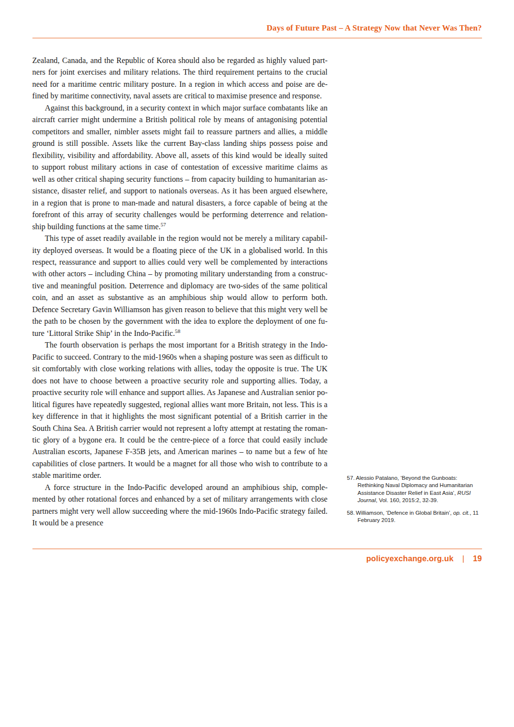Days of Future Past – A Strategy Now that Never Was Then?
Zealand, Canada, and the Republic of Korea should also be regarded as highly valued partners for joint exercises and military relations. The third requirement pertains to the crucial need for a maritime centric military posture. In a region in which access and poise are defined by maritime connectivity, naval assets are critical to maximise presence and response.
Against this background, in a security context in which major surface combatants like an aircraft carrier might undermine a British political role by means of antagonising potential competitors and smaller, nimbler assets might fail to reassure partners and allies, a middle ground is still possible. Assets like the current Bay-class landing ships possess poise and flexibility, visibility and affordability. Above all, assets of this kind would be ideally suited to support robust military actions in case of contestation of excessive maritime claims as well as other critical shaping security functions – from capacity building to humanitarian assistance, disaster relief, and support to nationals overseas. As it has been argued elsewhere, in a region that is prone to man-made and natural disasters, a force capable of being at the forefront of this array of security challenges would be performing deterrence and relationship building functions at the same time.57
This type of asset readily available in the region would not be merely a military capability deployed overseas. It would be a floating piece of the UK in a globalised world. In this respect, reassurance and support to allies could very well be complemented by interactions with other actors – including China – by promoting military understanding from a constructive and meaningful position. Deterrence and diplomacy are two-sides of the same political coin, and an asset as substantive as an amphibious ship would allow to perform both. Defence Secretary Gavin Williamson has given reason to believe that this might very well be the path to be chosen by the government with the idea to explore the deployment of one future ‘Littoral Strike Ship’ in the Indo-Pacific.58
The fourth observation is perhaps the most important for a British strategy in the Indo-Pacific to succeed. Contrary to the mid-1960s when a shaping posture was seen as difficult to sit comfortably with close working relations with allies, today the opposite is true. The UK does not have to choose between a proactive security role and supporting allies. Today, a proactive security role will enhance and support allies. As Japanese and Australian senior political figures have repeatedly suggested, regional allies want more Britain, not less. This is a key difference in that it highlights the most significant potential of a British carrier in the South China Sea. A British carrier would not represent a lofty attempt at restating the romantic glory of a bygone era. It could be the centre-piece of a force that could easily include Australian escorts, Japanese F-35B jets, and American marines – to name but a few of hte capabilities of close partners. It would be a magnet for all those who wish to contribute to a stable maritime order.
A force structure in the Indo-Pacific developed around an amphibious ship, complemented by other rotational forces and enhanced by a set of military arrangements with close partners might very well allow succeeding where the mid-1960s Indo-Pacific strategy failed. It would be a presence
57. Alessio Patalano, ‘Beyond the Gunboats: Rethinking Naval Diplomacy and Humanitarian Assistance Disaster Relief in East Asia’, RUSI Journal, Vol. 160, 2015:2, 32-39.
58. Williamson, ‘Defence in Global Britain’, op. cit., 11 February 2019.
policyexchange.org.uk | 19